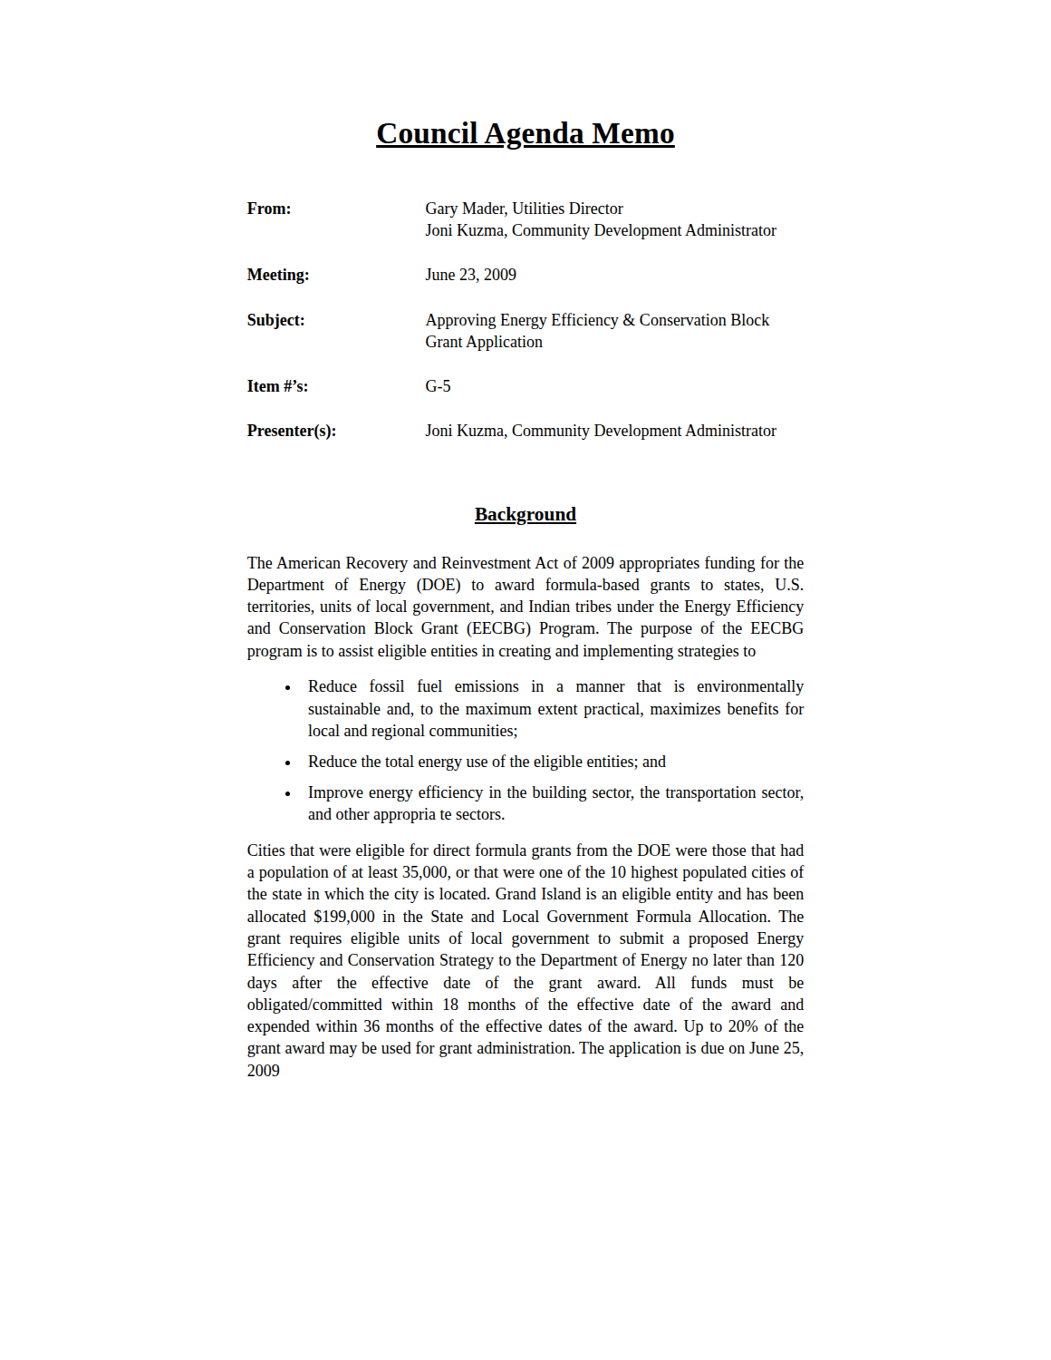Council Agenda Memo
| From: | Gary Mader, Utilities Director Joni Kuzma, Community Development Administrator |
| Meeting: | June 23, 2009 |
| Subject: | Approving Energy Efficiency & Conservation Block Grant Application |
| Item #’s: | G-5 |
| Presenter(s): | Joni Kuzma, Community Development Administrator |
Background
The American Recovery and Reinvestment Act of 2009 appropriates funding for the Department of Energy (DOE) to award formula-based grants to states, U.S. territories, units of local government, and Indian tribes under the Energy Efficiency and Conservation Block Grant (EECBG) Program. The purpose of the EECBG program is to assist eligible entities in creating and implementing strategies to
Reduce fossil fuel emissions in a manner that is environmentally sustainable and, to the maximum extent practical, maximizes benefits for local and regional communities;
Reduce the total energy use of the eligible entities; and
Improve energy efficiency in the building sector, the transportation sector, and other appropria te sectors.
Cities that were eligible for direct formula grants from the DOE were those that had a population of at least 35,000, or that were one of the 10 highest populated cities of the state in which the city is located. Grand Island is an eligible entity and has been allocated $199,000 in the State and Local Government Formula Allocation. The grant requires eligible units of local government to submit a proposed Energy Efficiency and Conservation Strategy to the Department of Energy no later than 120 days after the effective date of the grant award. All funds must be obligated/committed within 18 months of the effective date of the award and expended within 36 months of the effective dates of the award. Up to 20% of the grant award may be used for grant administration. The application is due on June 25, 2009